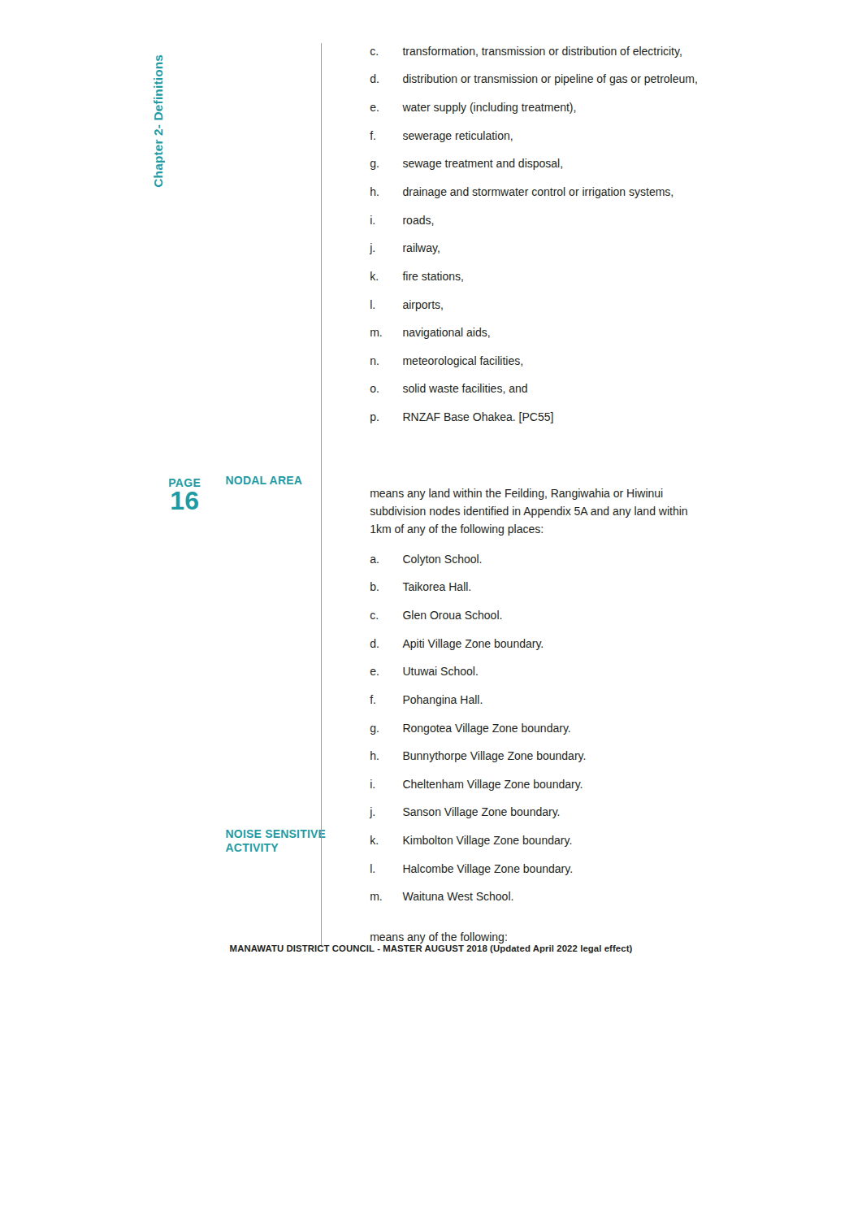Chapter 2- Definitions
PAGE 16
NODAL AREA
NOISE SENSITIVE
ACTIVITY
c. transformation, transmission or distribution of electricity,
d. distribution or transmission or pipeline of gas or petroleum,
e. water supply (including treatment),
f. sewerage reticulation,
g. sewage treatment and disposal,
h. drainage and stormwater control or irrigation systems,
i. roads,
j. railway,
k. fire stations,
l. airports,
m. navigational aids,
n. meteorological facilities,
o. solid waste facilities, and
p. RNZAF Base Ohakea. [PC55]
means any land within the Feilding, Rangiwahia or Hiwinui subdivision nodes identified in Appendix 5A and any land within 1km of any of the following places:
a. Colyton School.
b. Taikorea Hall.
c. Glen Oroua School.
d. Apiti Village Zone boundary.
e. Utuwai School.
f. Pohangina Hall.
g. Rongotea Village Zone boundary.
h. Bunnythorpe Village Zone boundary.
i. Cheltenham Village Zone boundary.
j. Sanson Village Zone boundary.
k. Kimbolton Village Zone boundary.
l. Halcombe Village Zone boundary.
m. Waituna West School.
means any of the following:
MANAWATU DISTRICT COUNCIL - MASTER AUGUST 2018 (Updated April 2022 legal effect)